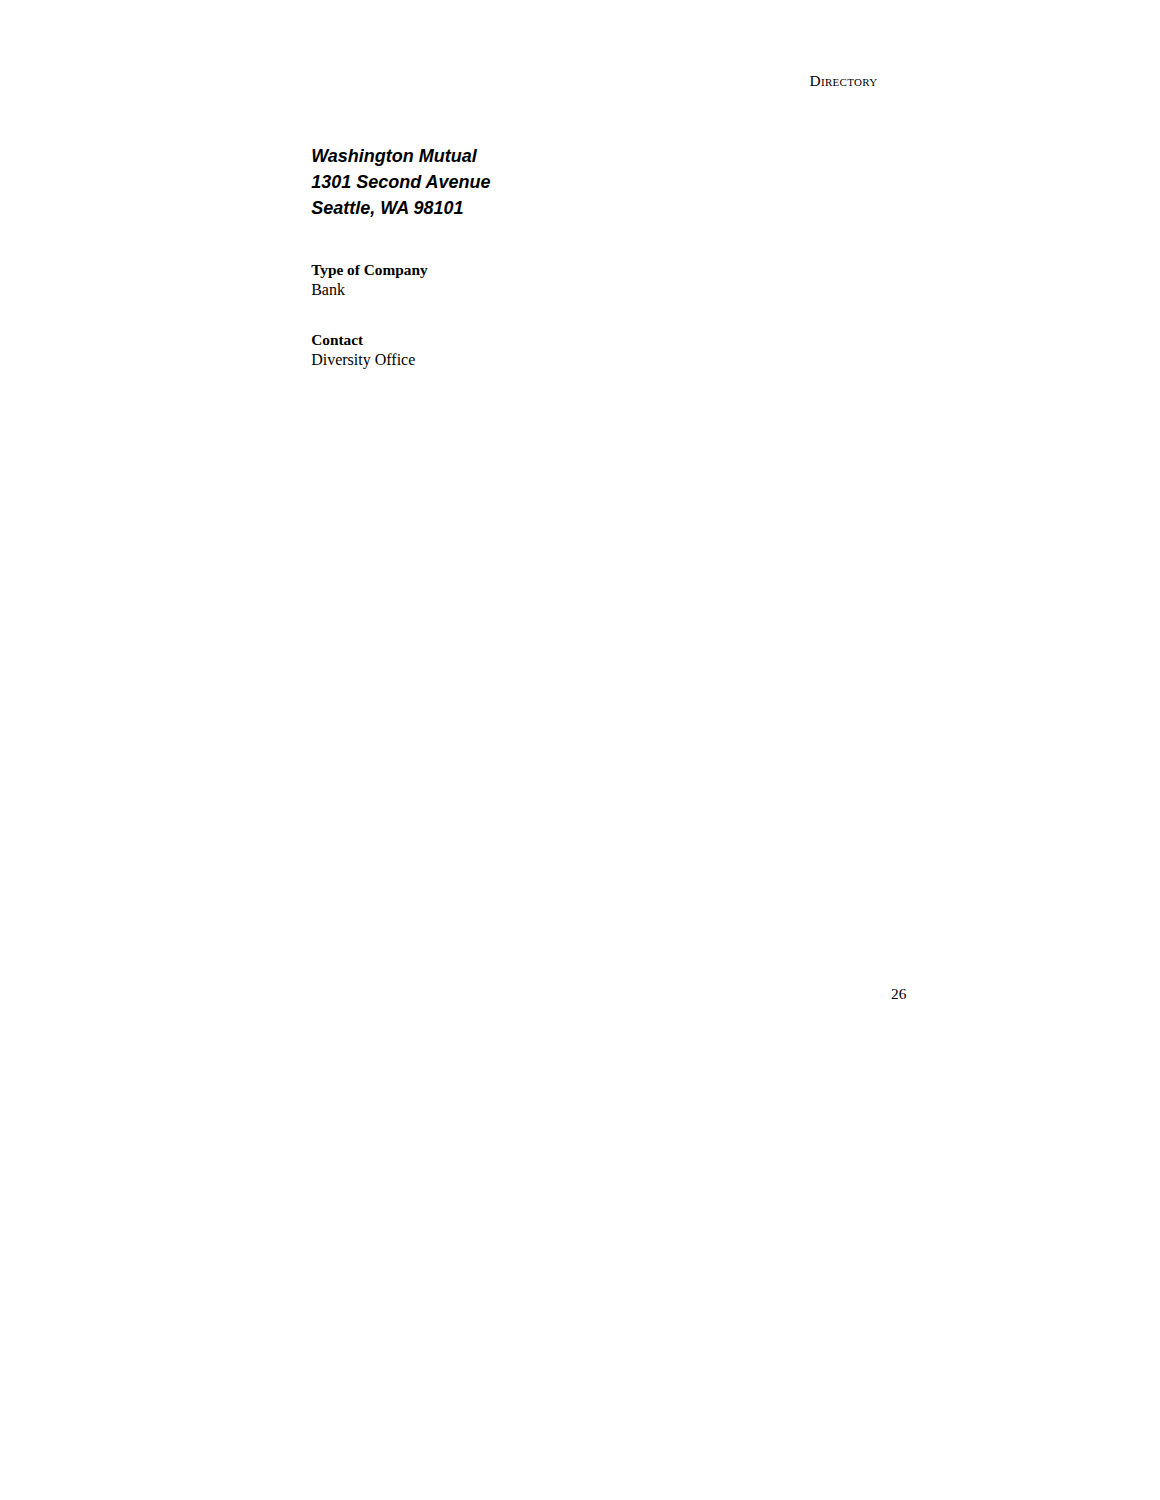Directory
Washington Mutual
1301 Second Avenue
Seattle, WA 98101
Type of Company
Bank
Contact
Diversity Office
26